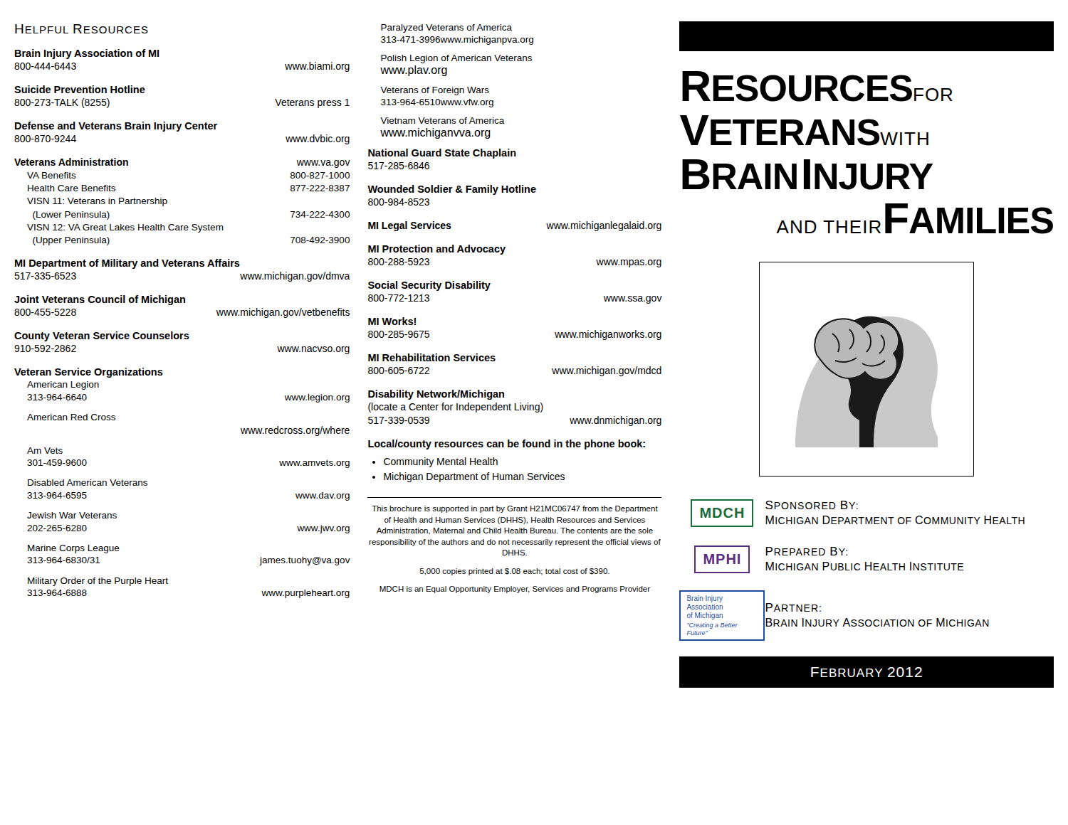HELPFUL RESOURCES
Brain Injury Association of MI
800-444-6443 www.biami.org
Suicide Prevention Hotline
800-273-TALK (8255) Veterans press 1
Defense and Veterans Brain Injury Center
800-870-9244 www.dvbic.org
Veterans Administration www.va.gov
VA Benefits 800-827-1000
Health Care Benefits 877-222-8387
VISN 11: Veterans in Partnership
(Lower Peninsula) 734-222-4300
VISN 12: VA Great Lakes Health Care System
(Upper Peninsula) 708-492-3900
MI Department of Military and Veterans Affairs
517-335-6523 www.michigan.gov/dmva
Joint Veterans Council of Michigan
800-455-5228 www.michigan.gov/vetbenefits
County Veteran Service Counselors
910-592-2862 www.nacvso.org
Veteran Service Organizations
American Legion
313-964-6640 www.legion.org
American Red Cross
www.redcross.org/where
Am Vets
301-459-9600 www.amvets.org
Disabled American Veterans
313-964-6595 www.dav.org
Jewish War Veterans
202-265-6280 www.jwv.org
Marine Corps League
313-964-6830/31 james.tuohy@va.gov
Military Order of the Purple Heart
313-964-6888 www.purpleheart.org
Paralyzed Veterans of America
313-471-3996 www.michiganpva.org
Polish Legion of American Veterans
www.plav.org
Veterans of Foreign Wars
313-964-6510 www.vfw.org
Vietnam Veterans of America
www.michiganvva.org
National Guard State Chaplain
517-285-6846
Wounded Soldier & Family Hotline
800-984-8523
MI Legal Services www.michiganlegalaid.org
MI Protection and Advocacy
800-288-5923 www.mpas.org
Social Security Disability
800-772-1213 www.ssa.gov
MI Works!
800-285-9675 www.michiganworks.org
MI Rehabilitation Services
800-605-6722 www.michigan.gov/mdcd
Disability Network/Michigan
(locate a Center for Independent Living)
517-339-0539 www.dnmichigan.org
Local/county resources can be found in the phone book:
Community Mental Health
Michigan Department of Human Services
This brochure is supported in part by Grant H21MC06747 from the Department of Health and Human Services (DHHS), Health Resources and Services Administration, Maternal and Child Health Bureau. The contents are the sole responsibility of the authors and do not necessarily represent the official views of DHHS.
5,000 copies printed at $.08 each; total cost of $390.
MDCH is an Equal Opportunity Employer, Services and Programs Provider
RESOURCES FOR VETERANS WITH BRAIN INJURY AND THEIR FAMILIES
MDCH
SPONSORED BY:
MICHIGAN DEPARTMENT OF COMMUNITY HEALTH
MPHI
PREPARED BY:
MICHIGAN PUBLIC HEALTH INSTITUTE
Brain Injury
Association
of Michigan "Creating a Better Future"
PARTNER:
BRAIN INJURY ASSOCIATION OF MICHIGAN
FEBRUARY 2012